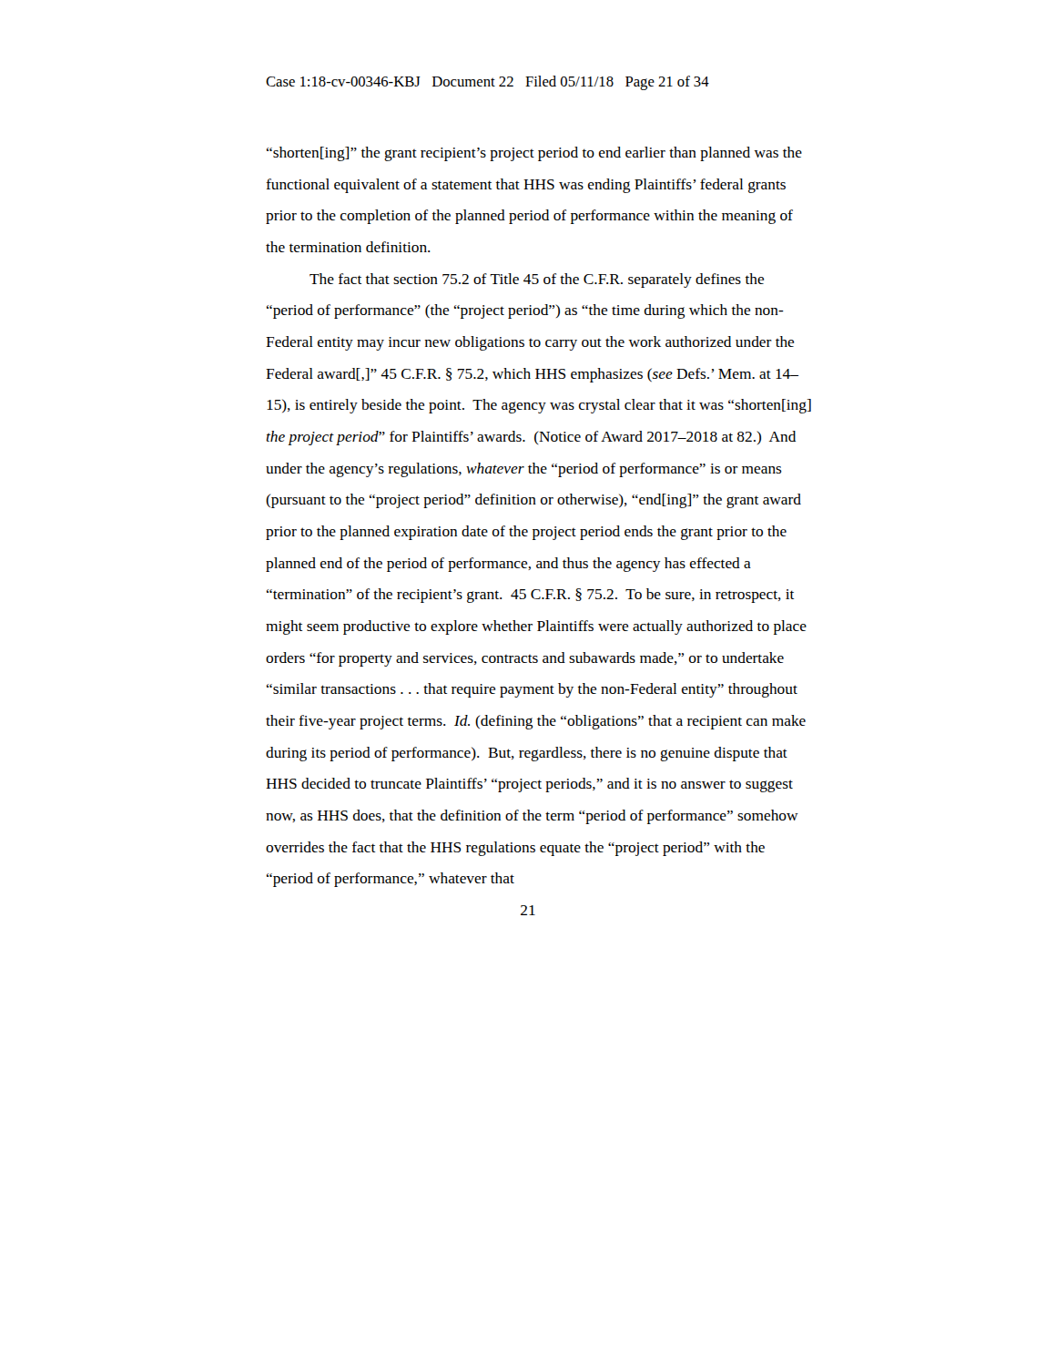Case 1:18-cv-00346-KBJ Document 22 Filed 05/11/18 Page 21 of 34
“shorten[ing]” the grant recipient’s project period to end earlier than planned was the functional equivalent of a statement that HHS was ending Plaintiffs’ federal grants prior to the completion of the planned period of performance within the meaning of the termination definition.
The fact that section 75.2 of Title 45 of the C.F.R. separately defines the “period of performance” (the “project period”) as “the time during which the non-Federal entity may incur new obligations to carry out the work authorized under the Federal award[,]” 45 C.F.R. § 75.2, which HHS emphasizes (see Defs.’ Mem. at 14–15), is entirely beside the point. The agency was crystal clear that it was “shorten[ing] the project period” for Plaintiffs’ awards. (Notice of Award 2017–2018 at 82.) And under the agency’s regulations, whatever the “period of performance” is or means (pursuant to the “project period” definition or otherwise), “end[ing]” the grant award prior to the planned expiration date of the project period ends the grant prior to the planned end of the period of performance, and thus the agency has effected a “termination” of the recipient’s grant. 45 C.F.R. § 75.2. To be sure, in retrospect, it might seem productive to explore whether Plaintiffs were actually authorized to place orders “for property and services, contracts and subawards made,” or to undertake “similar transactions . . . that require payment by the non-Federal entity” throughout their five-year project terms. Id. (defining the “obligations” that a recipient can make during its period of performance). But, regardless, there is no genuine dispute that HHS decided to truncate Plaintiffs’ “project periods,” and it is no answer to suggest now, as HHS does, that the definition of the term “period of performance” somehow overrides the fact that the HHS regulations equate the “project period” with the “period of performance,” whatever that
21